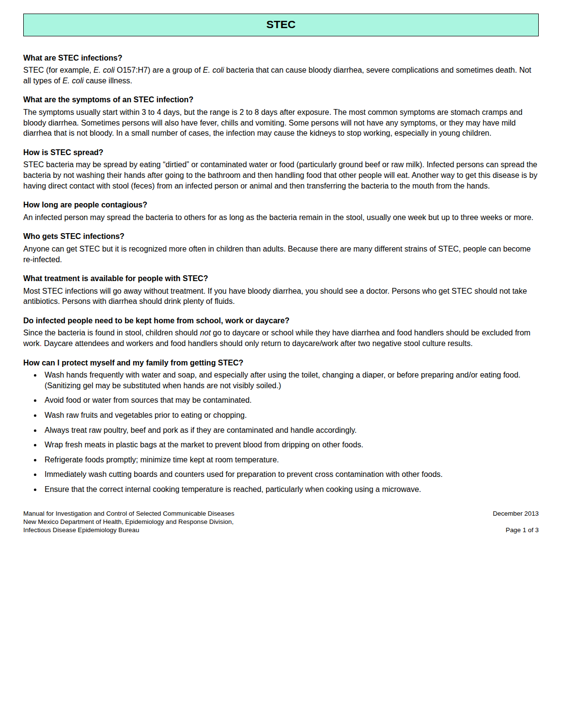STEC
What are STEC infections?
STEC (for example, E. coli O157:H7) are a group of E. coli bacteria that can cause bloody diarrhea, severe complications and sometimes death. Not all types of E. coli cause illness.
What are the symptoms of an STEC infection?
The symptoms usually start within 3 to 4 days, but the range is 2 to 8 days after exposure. The most common symptoms are stomach cramps and bloody diarrhea. Sometimes persons will also have fever, chills and vomiting. Some persons will not have any symptoms, or they may have mild diarrhea that is not bloody. In a small number of cases, the infection may cause the kidneys to stop working, especially in young children.
How is STEC spread?
STEC bacteria may be spread by eating “dirtied” or contaminated water or food (particularly ground beef or raw milk). Infected persons can spread the bacteria by not washing their hands after going to the bathroom and then handling food that other people will eat. Another way to get this disease is by having direct contact with stool (feces) from an infected person or animal and then transferring the bacteria to the mouth from the hands.
How long are people contagious?
An infected person may spread the bacteria to others for as long as the bacteria remain in the stool, usually one week but up to three weeks or more.
Who gets STEC infections?
Anyone can get STEC but it is recognized more often in children than adults. Because there are many different strains of STEC, people can become re-infected.
What treatment is available for people with STEC?
Most STEC infections will go away without treatment. If you have bloody diarrhea, you should see a doctor. Persons who get STEC should not take antibiotics. Persons with diarrhea should drink plenty of fluids.
Do infected people need to be kept home from school, work or daycare?
Since the bacteria is found in stool, children should not go to daycare or school while they have diarrhea and food handlers should be excluded from work. Daycare attendees and workers and food handlers should only return to daycare/work after two negative stool culture results.
How can I protect myself and my family from getting STEC?
Wash hands frequently with water and soap, and especially after using the toilet, changing a diaper, or before preparing and/or eating food. (Sanitizing gel may be substituted when hands are not visibly soiled.)
Avoid food or water from sources that may be contaminated.
Wash raw fruits and vegetables prior to eating or chopping.
Always treat raw poultry, beef and pork as if they are contaminated and handle accordingly.
Wrap fresh meats in plastic bags at the market to prevent blood from dripping on other foods.
Refrigerate foods promptly; minimize time kept at room temperature.
Immediately wash cutting boards and counters used for preparation to prevent cross contamination with other foods.
Ensure that the correct internal cooking temperature is reached, particularly when cooking using a microwave.
| Manual for Investigation and Control of Selected Communicable Diseases | December 2013 |
| New Mexico Department of Health, Epidemiology and Response Division, | |
| Infectious Disease Epidemiology Bureau | Page 1 of 3 |